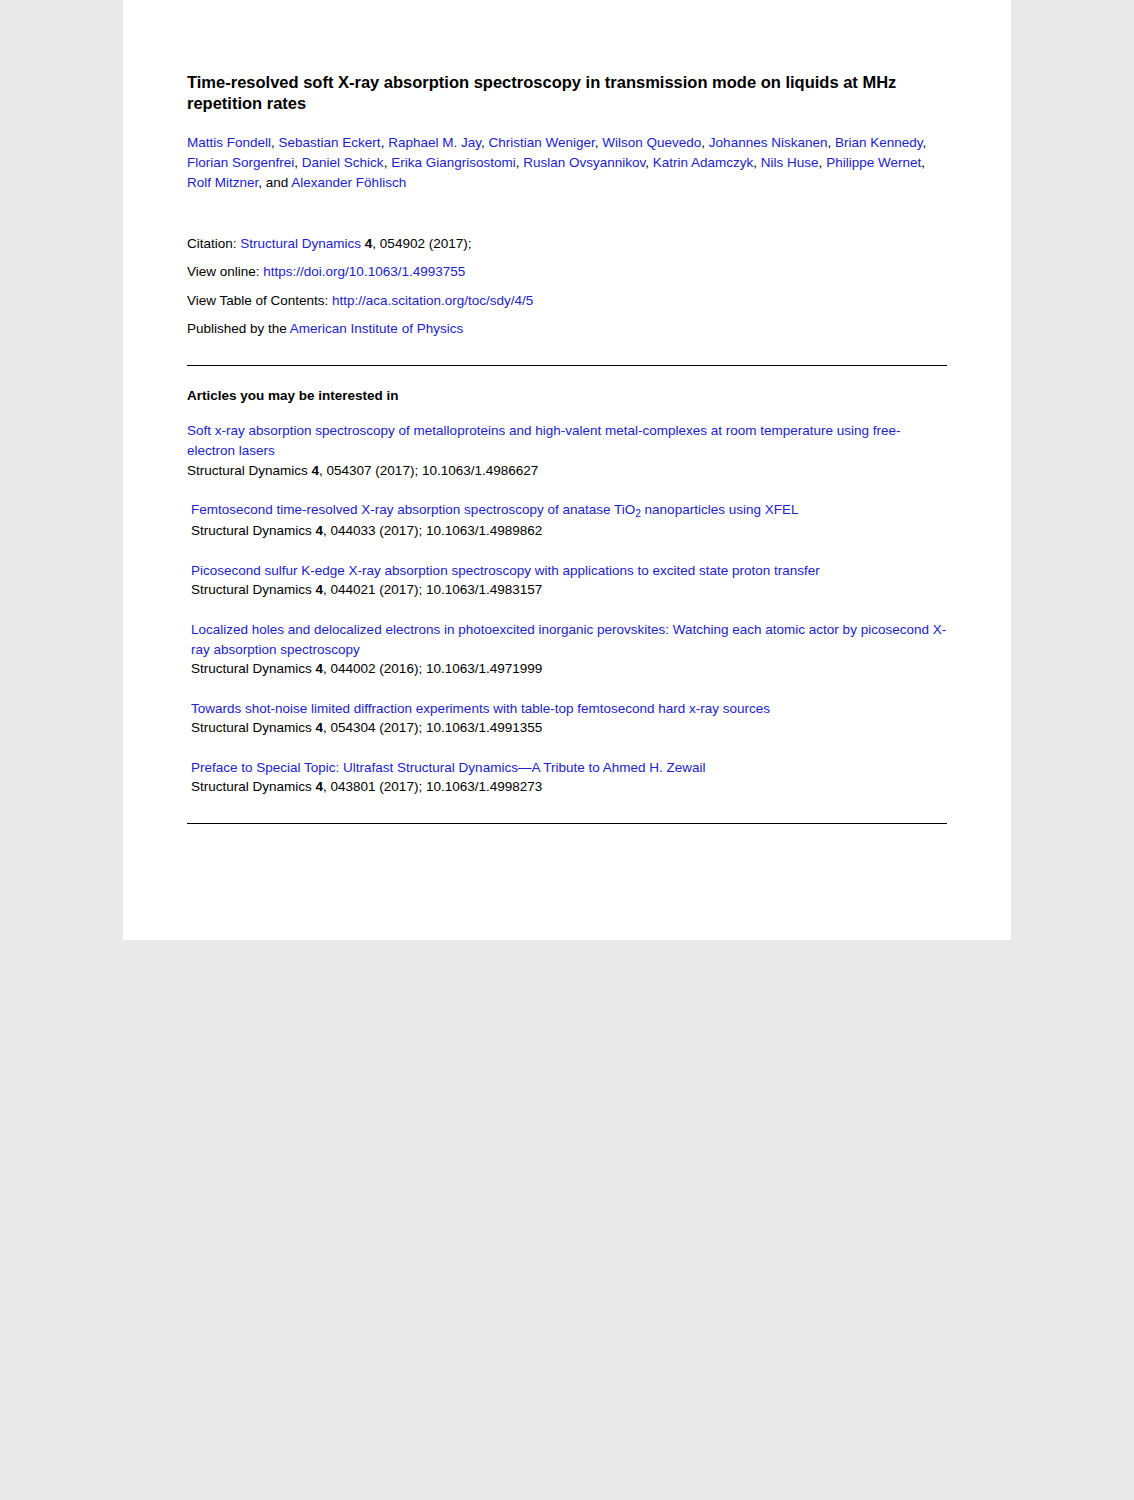Time-resolved soft X-ray absorption spectroscopy in transmission mode on liquids at MHz repetition rates
Mattis Fondell, Sebastian Eckert, Raphael M. Jay, Christian Weniger, Wilson Quevedo, Johannes Niskanen, Brian Kennedy, Florian Sorgenfrei, Daniel Schick, Erika Giangrisostomi, Ruslan Ovsyannikov, Katrin Adamczyk, Nils Huse, Philippe Wernet, Rolf Mitzner, and Alexander Föhlisch
Citation: Structural Dynamics 4, 054902 (2017);
View online: https://doi.org/10.1063/1.4993755
View Table of Contents: http://aca.scitation.org/toc/sdy/4/5
Published by the American Institute of Physics
Articles you may be interested in
Soft x-ray absorption spectroscopy of metalloproteins and high-valent metal-complexes at room temperature using free-electron lasers Structural Dynamics 4, 054307 (2017); 10.1063/1.4986627
Femtosecond time-resolved X-ray absorption spectroscopy of anatase TiO2 nanoparticles using XFEL Structural Dynamics 4, 044033 (2017); 10.1063/1.4989862
Picosecond sulfur K-edge X-ray absorption spectroscopy with applications to excited state proton transfer Structural Dynamics 4, 044021 (2017); 10.1063/1.4983157
Localized holes and delocalized electrons in photoexcited inorganic perovskites: Watching each atomic actor by picosecond X-ray absorption spectroscopy Structural Dynamics 4, 044002 (2016); 10.1063/1.4971999
Towards shot-noise limited diffraction experiments with table-top femtosecond hard x-ray sources Structural Dynamics 4, 054304 (2017); 10.1063/1.4991355
Preface to Special Topic: Ultrafast Structural Dynamics—A Tribute to Ahmed H. Zewail Structural Dynamics 4, 043801 (2017); 10.1063/1.4998273